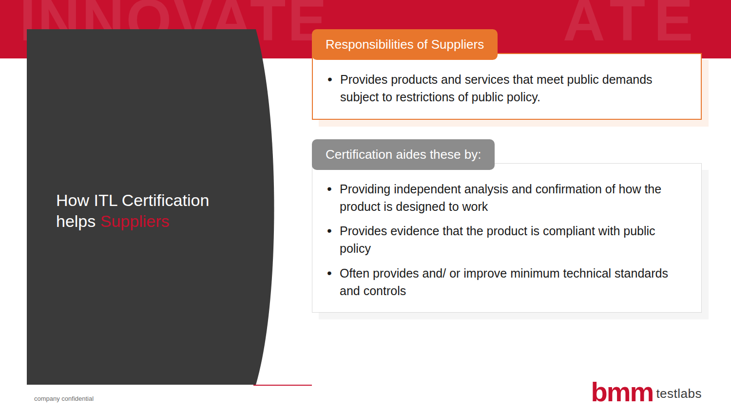INNOVATE
ATE
How ITL Certification
helps Suppliers
Responsibilities of Suppliers
Provides products and services that meet public demands subject to restrictions of public policy.
Certification aides these by:
Providing independent analysis and confirmation of how the product is designed to work
Provides evidence that the product is compliant with public policy
Often provides and/ or improve minimum technical standards and controls
company confidential
bmm testlabs